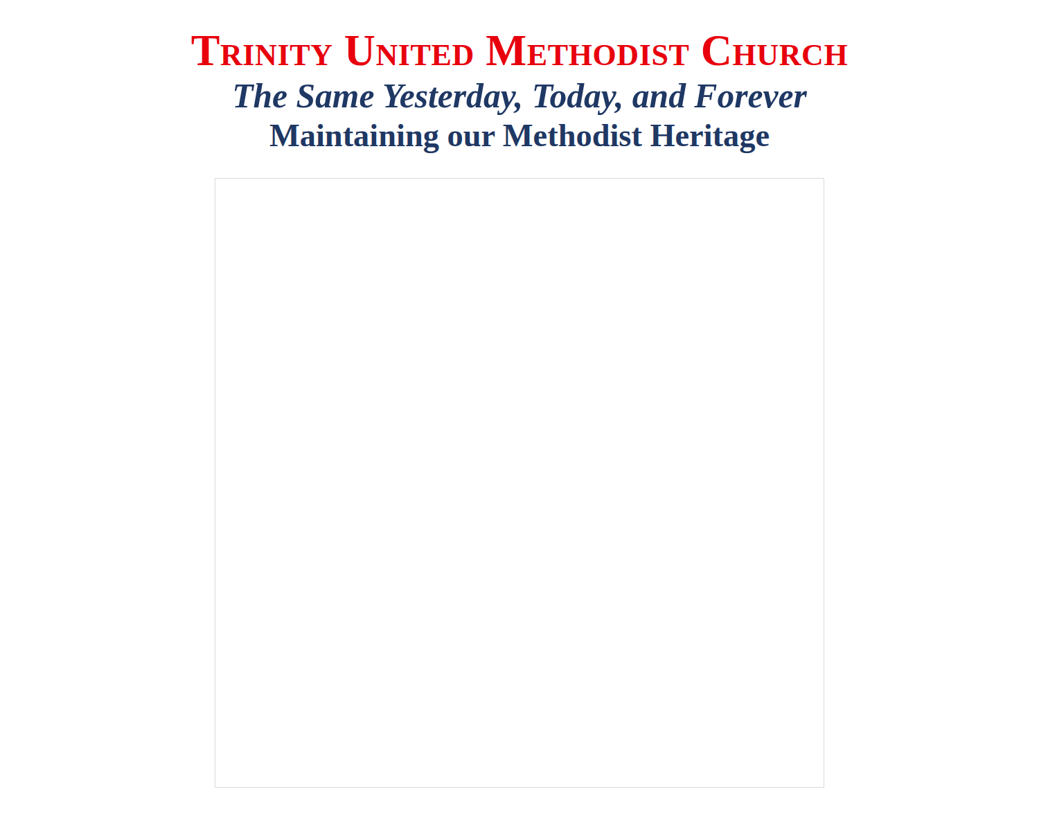Trinity United Methodist Church
The Same Yesterday, Today, and Forever
Maintaining our Methodist Heritage
Trinity United Methodist Church exterior with sign reading “Trinity United Methodist Church”